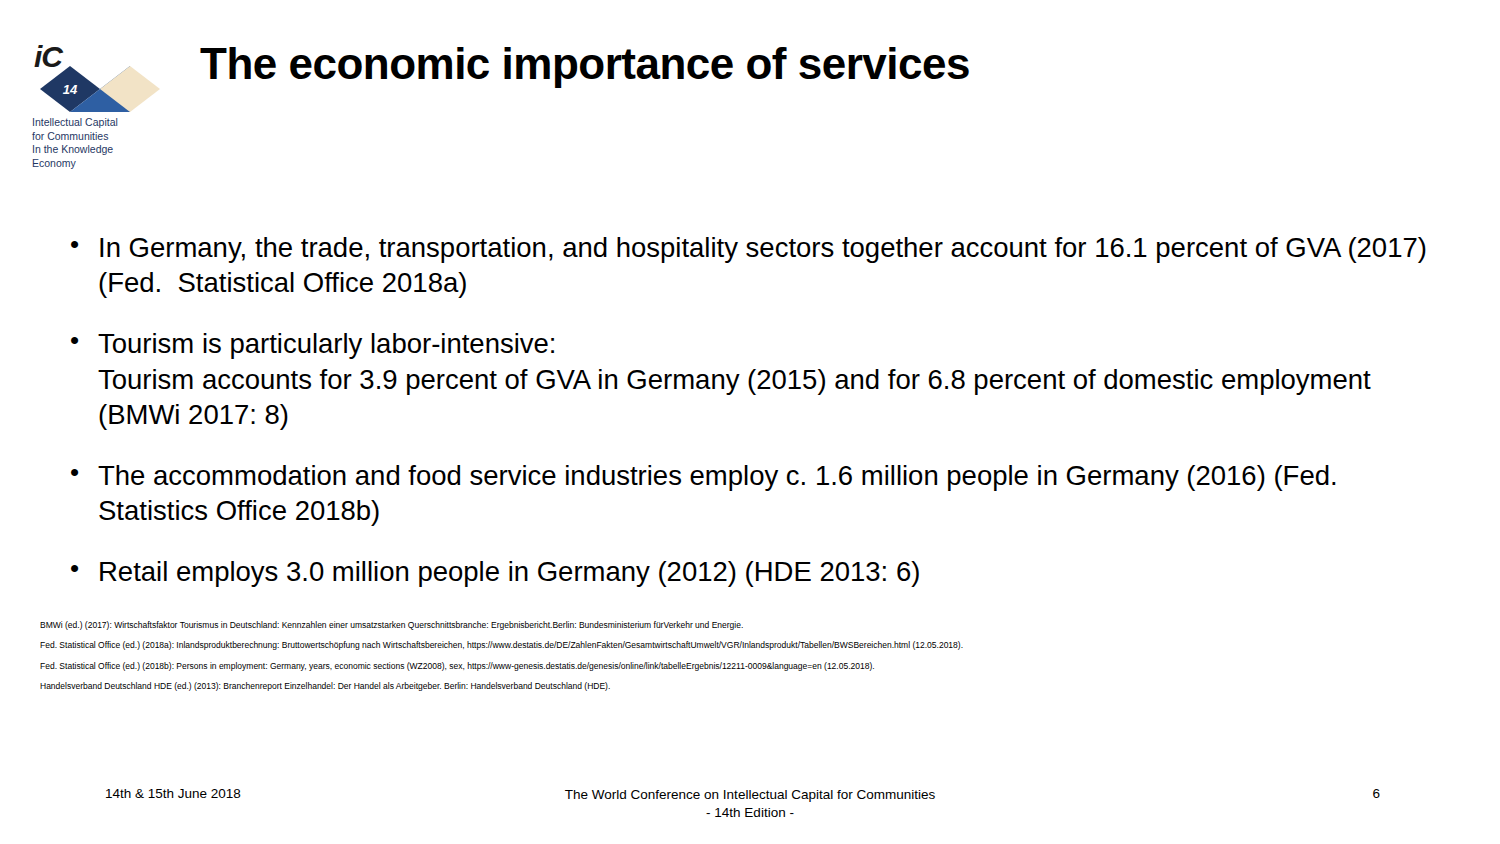iC
14
Intellectual Capital
for Communities
In the Knowledge
Economy
The economic importance of services
In Germany, the trade, transportation, and hospitality sectors together account for 16.1 percent of GVA (2017) (Fed. Statistical Office 2018a)
Tourism is particularly labor-intensive:
Tourism accounts for 3.9 percent of GVA in Germany (2015) and for 6.8 percent of domestic employment (BMWi 2017: 8)
The accommodation and food service industries employ c. 1.6 million people in Germany (2016) (Fed. Statistics Office 2018b)
Retail employs 3.0 million people in Germany (2012) (HDE 2013: 6)
BMWi (ed.) (2017): Wirtschaftsfaktor Tourismus in Deutschland: Kennzahlen einer umsatzstarken Querschnittsbranche: Ergebnisbericht.Berlin: Bundesministerium fürVerkehr und Energie.
Fed. Statistical Office (ed.) (2018a): Inlandsproduktberechnung: Bruttowertschöpfung nach Wirtschaftsbereichen, https://www.destatis.de/DE/ZahlenFakten/GesamtwirtschaftUmwelt/VGR/Inlandsprodukt/Tabellen/BWSBereichen.html (12.05.2018).
Fed. Statistical Office (ed.) (2018b): Persons in employment: Germany, years, economic sections (WZ2008), sex, https://www-genesis.destatis.de/genesis/online/link/tabelleErgebnis/12211-0009&language=en (12.05.2018).
Handelsverband Deutschland HDE (ed.) (2013): Branchenreport Einzelhandel: Der Handel als Arbeitgeber. Berlin: Handelsverband Deutschland (HDE).
14th & 15th June 2018
The World Conference on Intellectual Capital for Communities
- 14th Edition -
6